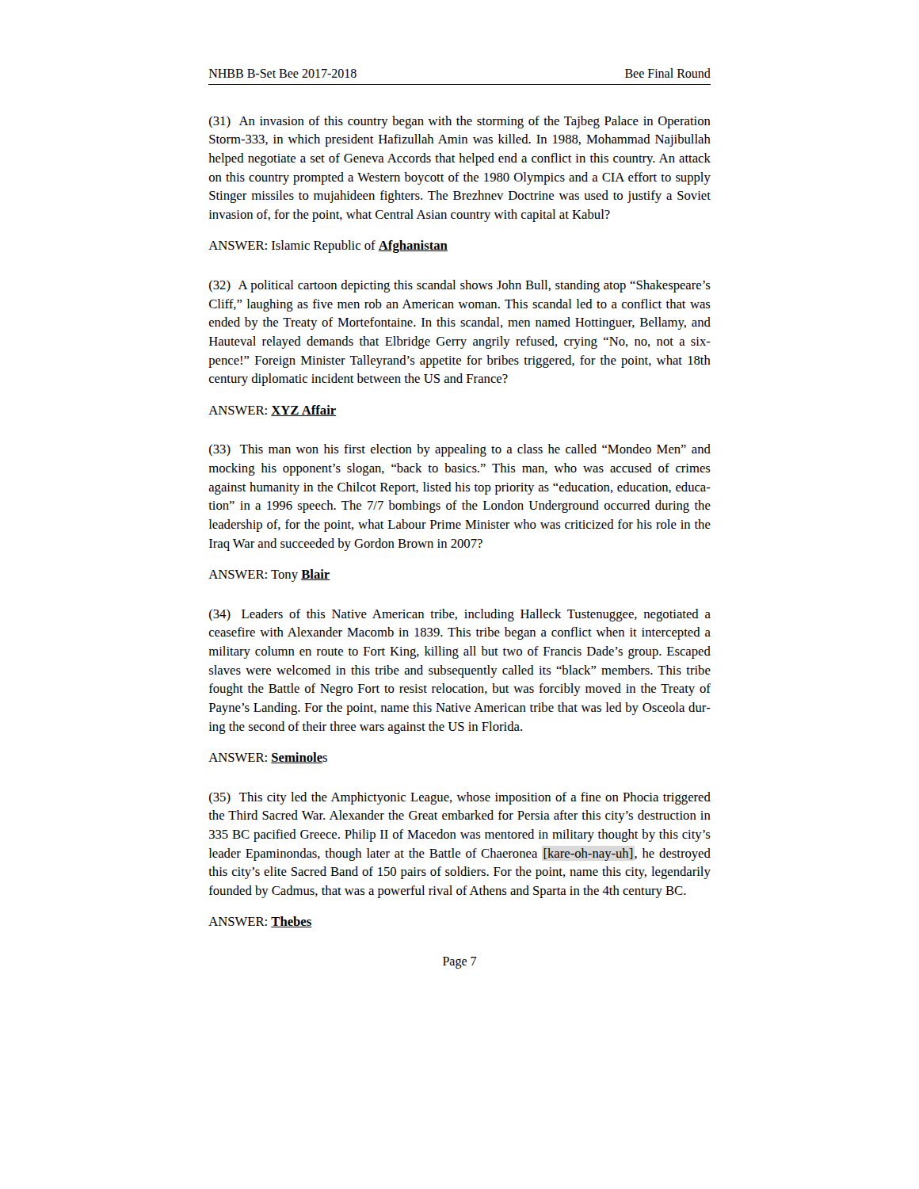NHBB B-Set Bee 2017-2018
Bee Final Round
(31) An invasion of this country began with the storming of the Tajbeg Palace in Operation Storm-333, in which president Hafizullah Amin was killed. In 1988, Mohammad Najibullah helped negotiate a set of Geneva Accords that helped end a conflict in this country. An attack on this country prompted a Western boycott of the 1980 Olympics and a CIA effort to supply Stinger missiles to mujahideen fighters. The Brezhnev Doctrine was used to justify a Soviet invasion of, for the point, what Central Asian country with capital at Kabul?
ANSWER: Islamic Republic of Afghanistan
(32) A political cartoon depicting this scandal shows John Bull, standing atop “Shakespeare’s Cliff,” laughing as five men rob an American woman. This scandal led to a conflict that was ended by the Treaty of Mortefontaine. In this scandal, men named Hottinguer, Bellamy, and Hauteval relayed demands that Elbridge Gerry angrily refused, crying “No, no, not a sixpence!” Foreign Minister Talleyrand’s appetite for bribes triggered, for the point, what 18th century diplomatic incident between the US and France?
ANSWER: XYZ Affair
(33) This man won his first election by appealing to a class he called “Mondeo Men” and mocking his opponent’s slogan, “back to basics.” This man, who was accused of crimes against humanity in the Chilcot Report, listed his top priority as “education, education, education” in a 1996 speech. The 7/7 bombings of the London Underground occurred during the leadership of, for the point, what Labour Prime Minister who was criticized for his role in the Iraq War and succeeded by Gordon Brown in 2007?
ANSWER: Tony Blair
(34) Leaders of this Native American tribe, including Halleck Tustenuggee, negotiated a ceasefire with Alexander Macomb in 1839. This tribe began a conflict when it intercepted a military column en route to Fort King, killing all but two of Francis Dade’s group. Escaped slaves were welcomed in this tribe and subsequently called its “black” members. This tribe fought the Battle of Negro Fort to resist relocation, but was forcibly moved in the Treaty of Payne’s Landing. For the point, name this Native American tribe that was led by Osceola during the second of their three wars against the US in Florida.
ANSWER: Seminoles
(35) This city led the Amphictyonic League, whose imposition of a fine on Phocia triggered the Third Sacred War. Alexander the Great embarked for Persia after this city’s destruction in 335 BC pacified Greece. Philip II of Macedon was mentored in military thought by this city’s leader Epaminondas, though later at the Battle of Chaeronea [kare-oh-nay-uh], he destroyed this city’s elite Sacred Band of 150 pairs of soldiers. For the point, name this city, legendarily founded by Cadmus, that was a powerful rival of Athens and Sparta in the 4th century BC.
ANSWER: Thebes
Page 7